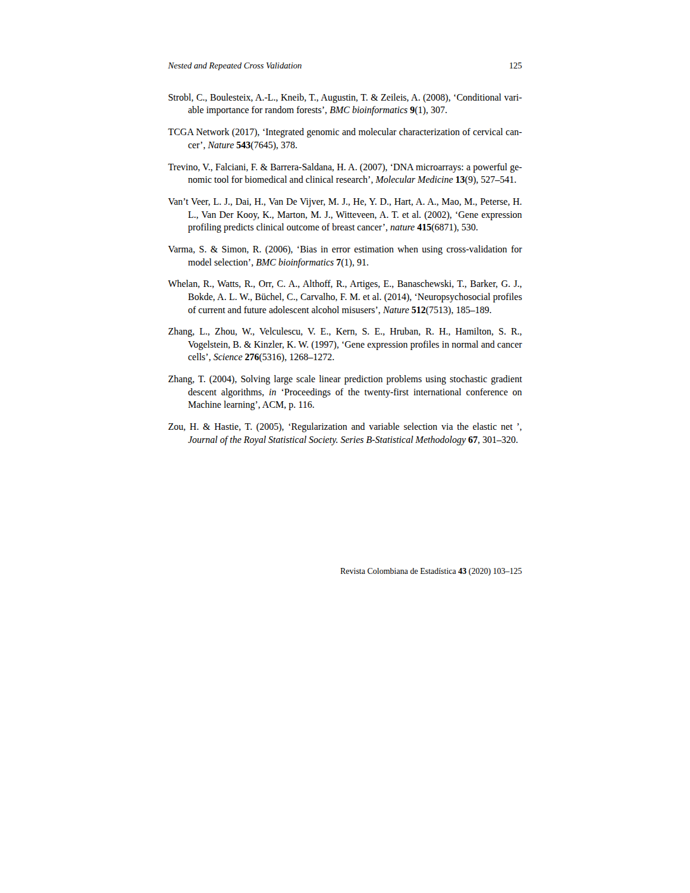Nested and Repeated Cross Validation 125
Strobl, C., Boulesteix, A.-L., Kneib, T., Augustin, T. & Zeileis, A. (2008), ‘Conditional variable importance for random forests’, BMC bioinformatics 9(1), 307.
TCGA Network (2017), ‘Integrated genomic and molecular characterization of cervical cancer’, Nature 543(7645), 378.
Trevino, V., Falciani, F. & Barrera-Saldana, H. A. (2007), ‘DNA microarrays: a powerful genomic tool for biomedical and clinical research’, Molecular Medicine 13(9), 527–541.
Van’t Veer, L. J., Dai, H., Van De Vijver, M. J., He, Y. D., Hart, A. A., Mao, M., Peterse, H. L., Van Der Kooy, K., Marton, M. J., Witteveen, A. T. et al. (2002), ‘Gene expression profiling predicts clinical outcome of breast cancer’, nature 415(6871), 530.
Varma, S. & Simon, R. (2006), ‘Bias in error estimation when using cross-validation for model selection’, BMC bioinformatics 7(1), 91.
Whelan, R., Watts, R., Orr, C. A., Althoff, R., Artiges, E., Banaschewski, T., Barker, G. J., Bokde, A. L. W., Büchel, C., Carvalho, F. M. et al. (2014), ‘Neuropsychosocial profiles of current and future adolescent alcohol misusers’, Nature 512(7513), 185–189.
Zhang, L., Zhou, W., Velculescu, V. E., Kern, S. E., Hruban, R. H., Hamilton, S. R., Vogelstein, B. & Kinzler, K. W. (1997), ‘Gene expression profiles in normal and cancer cells’, Science 276(5316), 1268–1272.
Zhang, T. (2004), Solving large scale linear prediction problems using stochastic gradient descent algorithms, in ‘Proceedings of the twenty-first international conference on Machine learning’, ACM, p. 116.
Zou, H. & Hastie, T. (2005), ‘Regularization and variable selection via the elastic net ’, Journal of the Royal Statistical Society. Series B-Statistical Methodology 67, 301–320.
Revista Colombiana de Estadística 43 (2020) 103–125